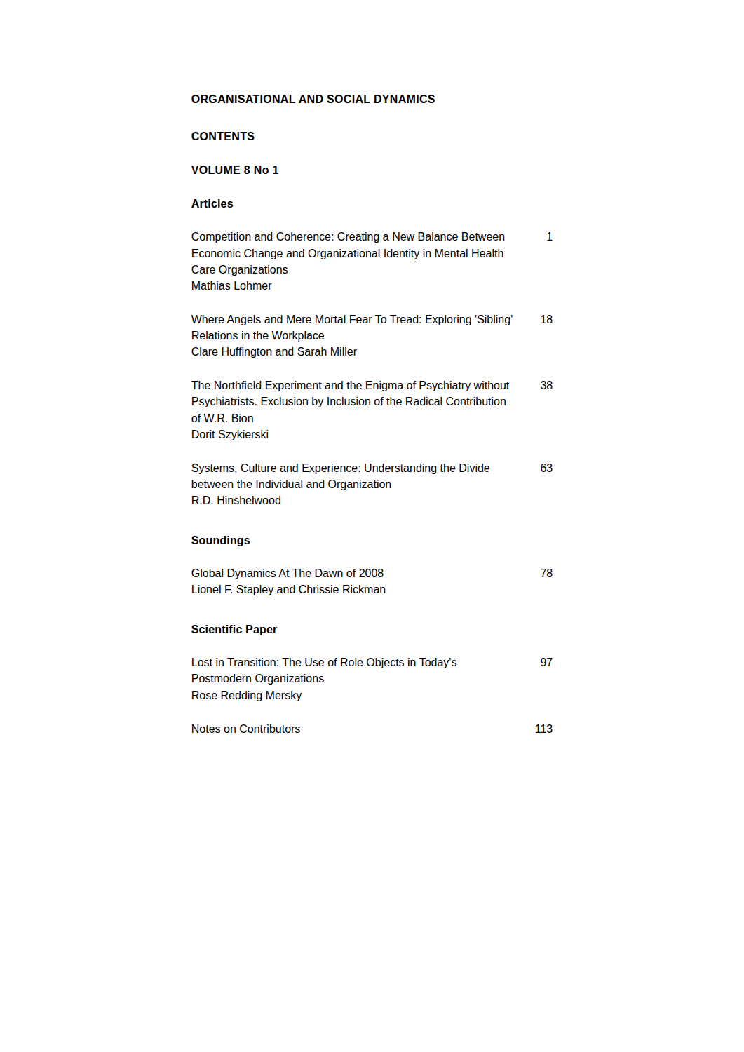ORGANISATIONAL AND SOCIAL DYNAMICS
CONTENTS
VOLUME 8 No 1
Articles
| Competition and Coherence: Creating a New Balance Between Economic Change and Organizational Identity in Mental Health Care Organizations Mathias Lohmer | 1 |
| Where Angels and Mere Mortal Fear To Tread: Exploring 'Sibling' Relations in the Workplace Clare Huffington and Sarah Miller | 18 |
| The Northfield Experiment and the Enigma of Psychiatry without Psychiatrists. Exclusion by Inclusion of the Radical Contribution of W.R. Bion Dorit Szykierski | 38 |
| Systems, Culture and Experience: Understanding the Divide between the Individual and Organization R.D. Hinshelwood | 63 |
Soundings
| Global Dynamics At The Dawn of 2008 Lionel F. Stapley and Chrissie Rickman | 78 |
Scientific Paper
| Lost in Transition: The Use of Role Objects in Today's Postmodern Organizations Rose Redding Mersky | 97 |
| Notes on Contributors | 113 |